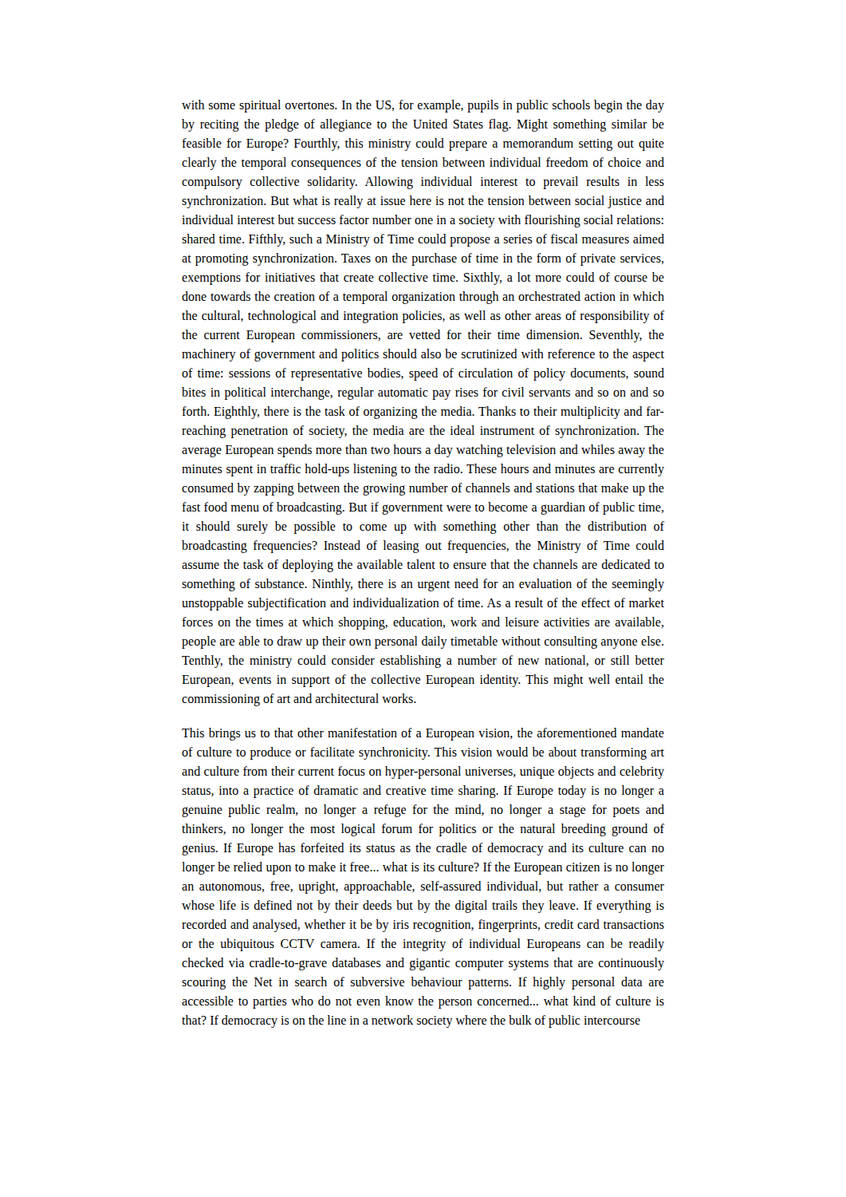with some spiritual overtones. In the US, for example, pupils in public schools begin the day by reciting the pledge of allegiance to the United States flag. Might something similar be feasible for Europe? Fourthly, this ministry could prepare a memorandum setting out quite clearly the temporal consequences of the tension between individual freedom of choice and compulsory collective solidarity. Allowing individual interest to prevail results in less synchronization. But what is really at issue here is not the tension between social justice and individual interest but success factor number one in a society with flourishing social relations: shared time. Fifthly, such a Ministry of Time could propose a series of fiscal measures aimed at promoting synchronization. Taxes on the purchase of time in the form of private services, exemptions for initiatives that create collective time. Sixthly, a lot more could of course be done towards the creation of a temporal organization through an orchestrated action in which the cultural, technological and integration policies, as well as other areas of responsibility of the current European commissioners, are vetted for their time dimension. Seventhly, the machinery of government and politics should also be scrutinized with reference to the aspect of time: sessions of representative bodies, speed of circulation of policy documents, sound bites in political interchange, regular automatic pay rises for civil servants and so on and so forth. Eighthly, there is the task of organizing the media. Thanks to their multiplicity and far-reaching penetration of society, the media are the ideal instrument of synchronization. The average European spends more than two hours a day watching television and whiles away the minutes spent in traffic hold-ups listening to the radio. These hours and minutes are currently consumed by zapping between the growing number of channels and stations that make up the fast food menu of broadcasting. But if government were to become a guardian of public time, it should surely be possible to come up with something other than the distribution of broadcasting frequencies? Instead of leasing out frequencies, the Ministry of Time could assume the task of deploying the available talent to ensure that the channels are dedicated to something of substance. Ninthly, there is an urgent need for an evaluation of the seemingly unstoppable subjectification and individualization of time. As a result of the effect of market forces on the times at which shopping, education, work and leisure activities are available, people are able to draw up their own personal daily timetable without consulting anyone else. Tenthly, the ministry could consider establishing a number of new national, or still better European, events in support of the collective European identity. This might well entail the commissioning of art and architectural works.
This brings us to that other manifestation of a European vision, the aforementioned mandate of culture to produce or facilitate synchronicity. This vision would be about transforming art and culture from their current focus on hyper-personal universes, unique objects and celebrity status, into a practice of dramatic and creative time sharing. If Europe today is no longer a genuine public realm, no longer a refuge for the mind, no longer a stage for poets and thinkers, no longer the most logical forum for politics or the natural breeding ground of genius. If Europe has forfeited its status as the cradle of democracy and its culture can no longer be relied upon to make it free... what is its culture? If the European citizen is no longer an autonomous, free, upright, approachable, self-assured individual, but rather a consumer whose life is defined not by their deeds but by the digital trails they leave. If everything is recorded and analysed, whether it be by iris recognition, fingerprints, credit card transactions or the ubiquitous CCTV camera. If the integrity of individual Europeans can be readily checked via cradle-to-grave databases and gigantic computer systems that are continuously scouring the Net in search of subversive behaviour patterns. If highly personal data are accessible to parties who do not even know the person concerned... what kind of culture is that? If democracy is on the line in a network society where the bulk of public intercourse